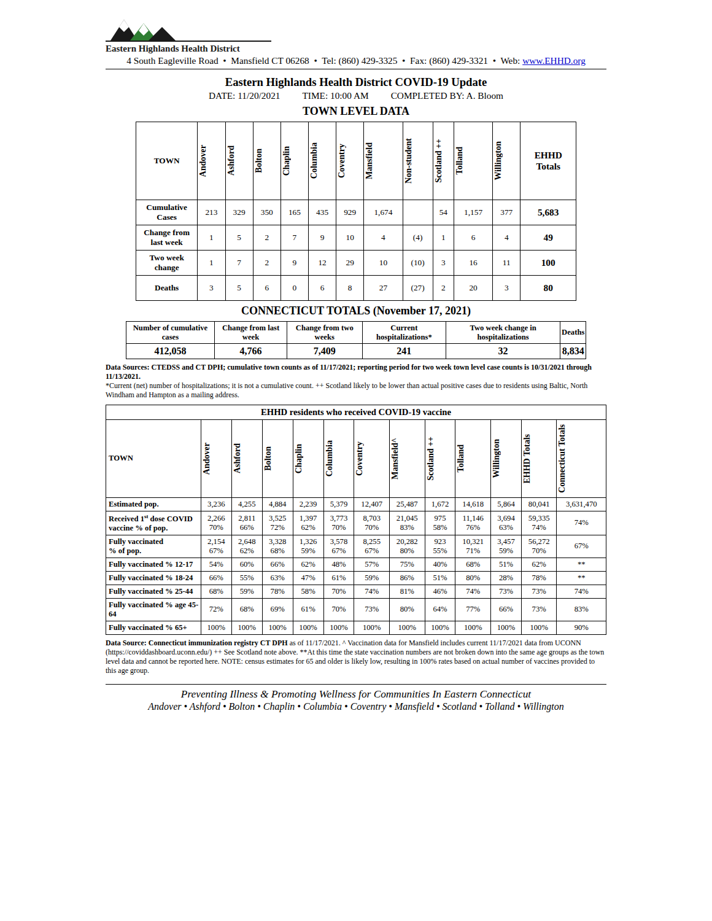Eastern Highlands Health District
4 South Eagleville Road • Mansfield CT 06268 • Tel: (860) 429-3325 • Fax: (860) 429-3321 • Web: www.EHHD.org
Eastern Highlands Health District COVID-19 Update
DATE: 11/20/2021 TIME: 10:00 AM COMPLETED BY: A. Bloom
TOWN LEVEL DATA
| TOWN | Andover | Ashford | Bolton | Chaplin | Columbia | Coventry | Mansfield | Non-student | Scotland ++ | Tolland | Willington | EHHD Totals |
| --- | --- | --- | --- | --- | --- | --- | --- | --- | --- | --- | --- | --- |
| Cumulative Cases | 213 | 329 | 350 | 165 | 435 | 929 | 1,674 | | 54 | 1,157 | 377 | 5,683 |
| Change from last week | 1 | 5 | 2 | 7 | 9 | 10 | 4 | (4) | 1 | 6 | 4 | 49 |
| Two week change | 1 | 7 | 2 | 9 | 12 | 29 | 10 | (10) | 3 | 16 | 11 | 100 |
| Deaths | 3 | 5 | 6 | 0 | 6 | 8 | 27 | (27) | 2 | 20 | 3 | 80 |
CONNECTICUT TOTALS (November 17, 2021)
| Number of cumulative cases | Change from last week | Change from two weeks | Current hospitalizations* | Two week change in hospitalizations | Deaths |
| --- | --- | --- | --- | --- | --- |
| 412,058 | 4,766 | 7,409 | 241 | 32 | 8,834 |
Data Sources: CTEDSS and CT DPH; cumulative town counts as of 11/17/2021; reporting period for two week town level case counts is 10/31/2021 through 11/13/2021.
*Current (net) number of hospitalizations; it is not a cumulative count. ++ Scotland likely to be lower than actual positive cases due to residents using Baltic, North Windham and Hampton as a mailing address.
EHHD residents who received COVID-19 vaccine
| TOWN | Andover | Ashford | Bolton | Chaplin | Columbia | Coventry | Mansfield^ | Scotland ++ | Tolland | Willington | EHHD Totals | Connecticut Totals |
| --- | --- | --- | --- | --- | --- | --- | --- | --- | --- | --- | --- | --- |
| Estimated pop. | 3,236 | 4,255 | 4,884 | 2,239 | 5,379 | 12,407 | 25,487 | 1,672 | 14,618 | 5,864 | 80,041 | 3,631,470 |
| Received 1 st dose COVID vaccine % of pop. | 2,266 70% | 2,811 66% | 3,525 72% | 1,397 62% | 3,773 70% | 8,703 70% | 21,045 83% | 975 58% | 11,146 76% | 3,694 63% | 59,335 74% | 74% |
| Fully vaccinated % of pop. | 2,154 67% | 2,648 62% | 3,328 68% | 1,326 59% | 3,578 67% | 8,255 67% | 20,282 80% | 923 55% | 10,321 71% | 3,457 59% | 56,272 70% | 67% |
| Fully vaccinated % 12-17 | 54% | 60% | 66% | 62% | 48% | 57% | 75% | 40% | 68% | 51% | 62% | ** |
| Fully vaccinated % 18-24 | 66% | 55% | 63% | 47% | 61% | 59% | 86% | 51% | 80% | 28% | 78% | ** |
| Fully vaccinated % 25-44 | 68% | 59% | 78% | 58% | 70% | 74% | 81% | 46% | 74% | 73% | 73% | 74% |
| Fully vaccinated % age 45-64 | 72% | 68% | 69% | 61% | 70% | 73% | 80% | 64% | 77% | 66% | 73% | 83% |
| Fully vaccinated % 65+ | 100% | 100% | 100% | 100% | 100% | 100% | 100% | 100% | 100% | 100% | 100% | 90% |
Data Source: Connecticut immunization registry CT DPH as of 11/17/2021. ^ Vaccination data for Mansfield includes current 11/17/2021 data from UCONN (https://coviddashboard.uconn.edu/) ++ See Scotland note above. **At this time the state vaccination numbers are not broken down into the same age groups as the town level data and cannot be reported here. NOTE: census estimates for 65 and older is likely low, resulting in 100% rates based on actual number of vaccines provided to this age group.
Preventing Illness & Promoting Wellness for Communities In Eastern Connecticut
Andover • Ashford • Bolton • Chaplin • Columbia • Coventry • Mansfield • Scotland • Tolland • Willington